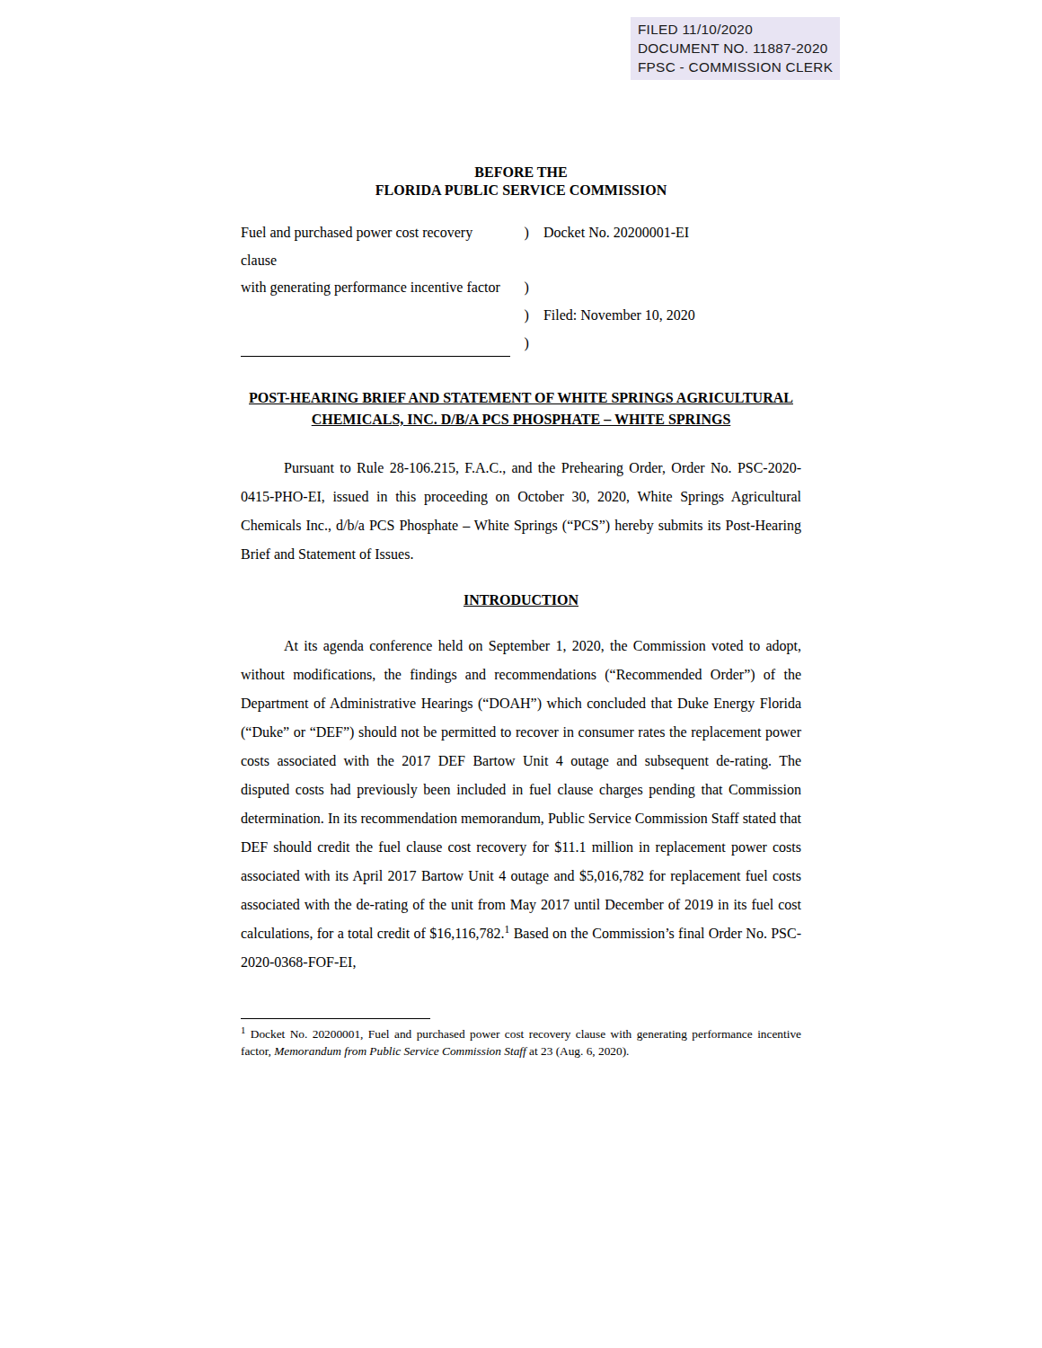FILED 11/10/2020
DOCUMENT NO. 11887-2020
FPSC - COMMISSION CLERK
BEFORE THE
FLORIDA PUBLIC SERVICE COMMISSION
| Fuel and purchased power cost recovery clause | ) | Docket No. 20200001-EI |
| with generating performance incentive factor | ) | |
| | ) | Filed: November 10, 2020 |
| | ) | |
POST-HEARING BRIEF AND STATEMENT OF WHITE SPRINGS AGRICULTURAL
CHEMICALS, INC. D/B/A PCS PHOSPHATE – WHITE SPRINGS
Pursuant to Rule 28-106.215, F.A.C., and the Prehearing Order, Order No. PSC-2020-0415-PHO-EI, issued in this proceeding on October 30, 2020, White Springs Agricultural Chemicals Inc., d/b/a PCS Phosphate – White Springs (“PCS”) hereby submits its Post-Hearing Brief and Statement of Issues.
INTRODUCTION
At its agenda conference held on September 1, 2020, the Commission voted to adopt, without modifications, the findings and recommendations (“Recommended Order”) of the Department of Administrative Hearings (“DOAH”) which concluded that Duke Energy Florida (“Duke” or “DEF”) should not be permitted to recover in consumer rates the replacement power costs associated with the 2017 DEF Bartow Unit 4 outage and subsequent de-rating. The disputed costs had previously been included in fuel clause charges pending that Commission determination. In its recommendation memorandum, Public Service Commission Staff stated that DEF should credit the fuel clause cost recovery for $11.1 million in replacement power costs associated with its April 2017 Bartow Unit 4 outage and $5,016,782 for replacement fuel costs associated with the de-rating of the unit from May 2017 until December of 2019 in its fuel cost calculations, for a total credit of $16,116,782.1 Based on the Commission’s final Order No. PSC-2020-0368-FOF-EI,
1 Docket No. 20200001, Fuel and purchased power cost recovery clause with generating performance incentive factor, Memorandum from Public Service Commission Staff at 23 (Aug. 6, 2020).